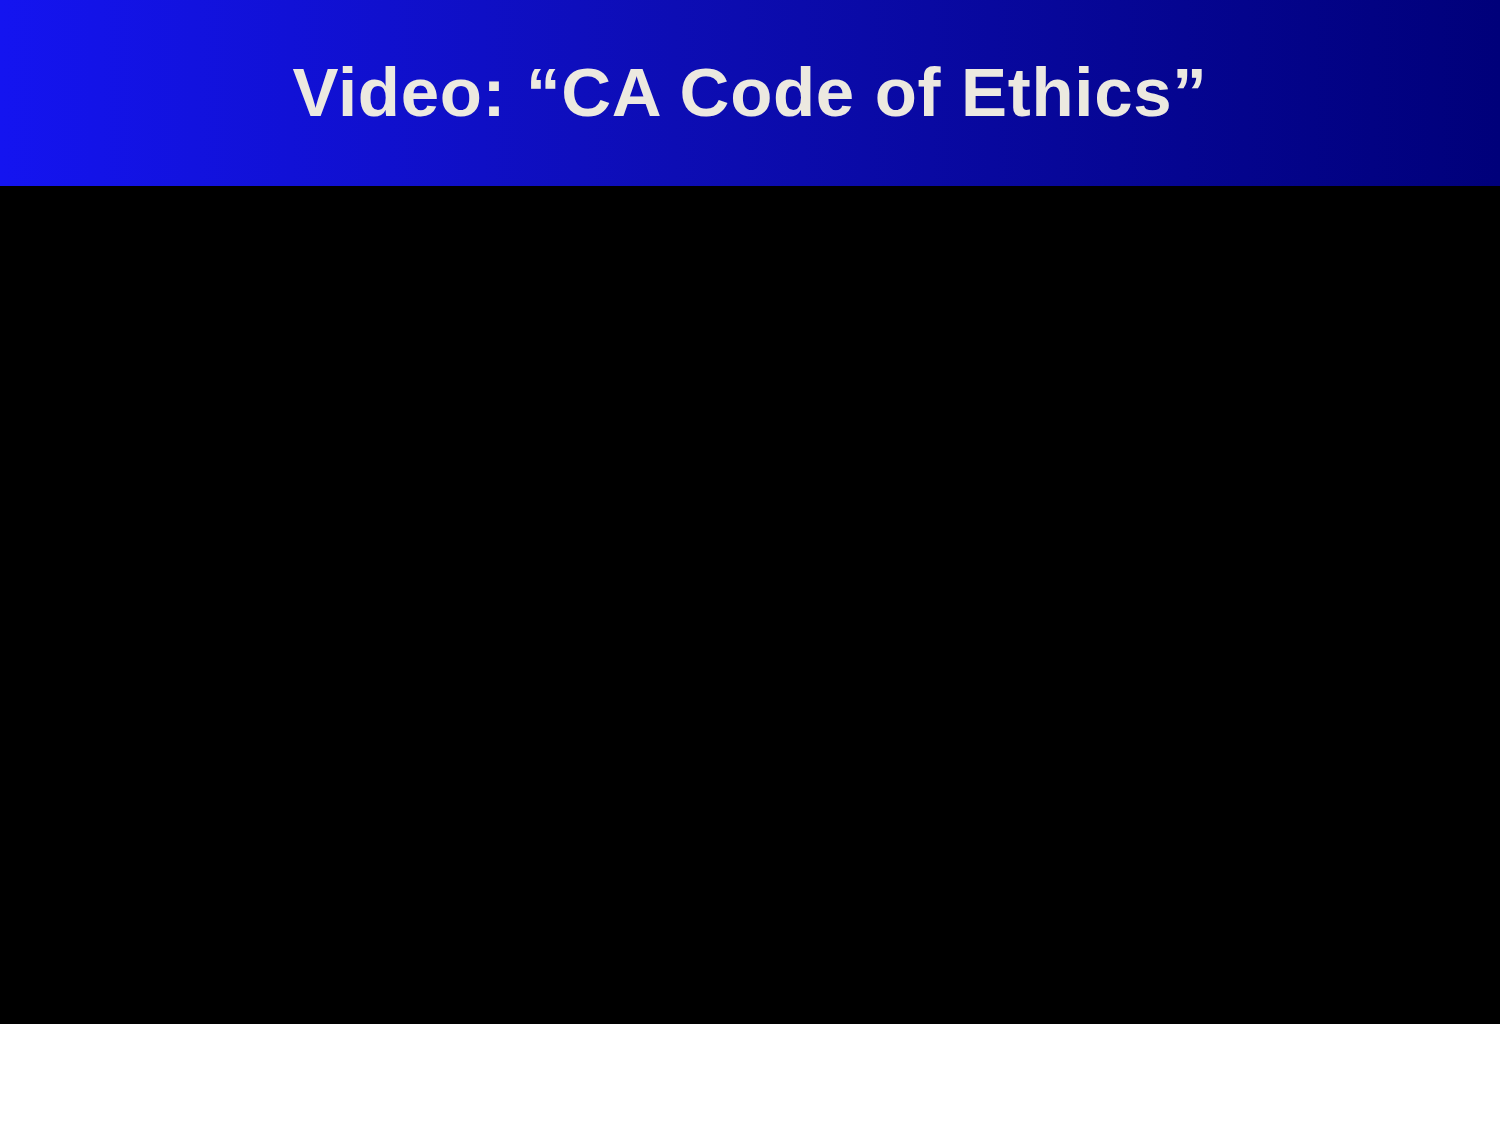Video: “CA Code of Ethics”